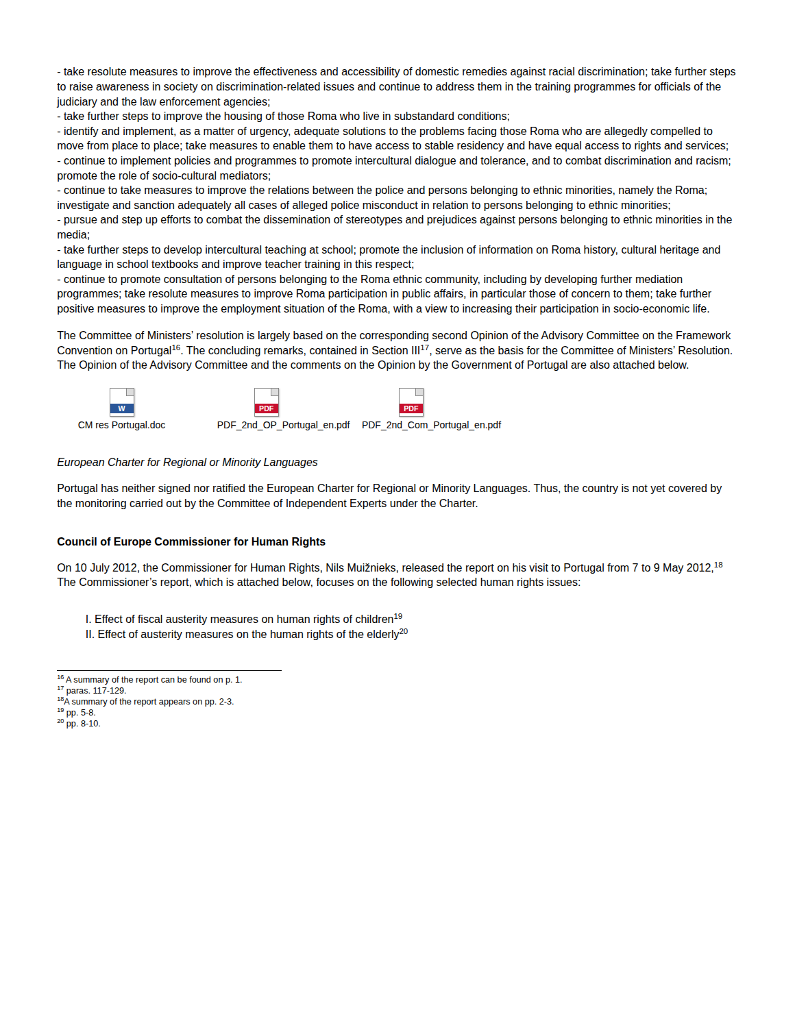- take resolute measures to improve the effectiveness and accessibility of domestic remedies against racial discrimination; take further steps to raise awareness in society on discrimination-related issues and continue to address them in the training programmes for officials of the judiciary and the law enforcement agencies;
- take further steps to improve the housing of those Roma who live in substandard conditions;
- identify and implement, as a matter of urgency, adequate solutions to the problems facing those Roma who are allegedly compelled to move from place to place; take measures to enable them to have access to stable residency and have equal access to rights and services;
- continue to implement policies and programmes to promote intercultural dialogue and tolerance, and to combat discrimination and racism; promote the role of socio-cultural mediators;
- continue to take measures to improve the relations between the police and persons belonging to ethnic minorities, namely the Roma; investigate and sanction adequately all cases of alleged police misconduct in relation to persons belonging to ethnic minorities;
- pursue and step up efforts to combat the dissemination of stereotypes and prejudices against persons belonging to ethnic minorities in the media;
- take further steps to develop intercultural teaching at school; promote the inclusion of information on Roma history, cultural heritage and language in school textbooks and improve teacher training in this respect;
- continue to promote consultation of persons belonging to the Roma ethnic community, including by developing further mediation programmes; take resolute measures to improve Roma participation in public affairs, in particular those of concern to them; take further positive measures to improve the employment situation of the Roma, with a view to increasing their participation in socio-economic life.
The Committee of Ministers’ resolution is largely based on the corresponding second Opinion of the Advisory Committee on the Framework Convention on Portugal16. The concluding remarks, contained in Section III17, serve as the basis for the Committee of Ministers’ Resolution. The Opinion of the Advisory Committee and the comments on the Opinion by the Government of Portugal are also attached below.
W
CM res Portugal.doc
PDF
PDF_2nd_OP_Portugal_en.pdf
PDF
PDF_2nd_Com_Portugal_en.pdf
European Charter for Regional or Minority Languages
Portugal has neither signed nor ratified the European Charter for Regional or Minority Languages. Thus, the country is not yet covered by the monitoring carried out by the Committee of Independent Experts under the Charter.
Council of Europe Commissioner for Human Rights
On 10 July 2012, the Commissioner for Human Rights, Nils Muižnieks, released the report on his visit to Portugal from 7 to 9 May 2012,18 The Commissioner’s report, which is attached below, focuses on the following selected human rights issues:
I. Effect of fiscal austerity measures on human rights of children19
II. Effect of austerity measures on the human rights of the elderly20
16 A summary of the report can be found on p. 1.
17 paras. 117-129.
18A summary of the report appears on pp. 2-3.
19 pp. 5-8.
20 pp. 8-10.